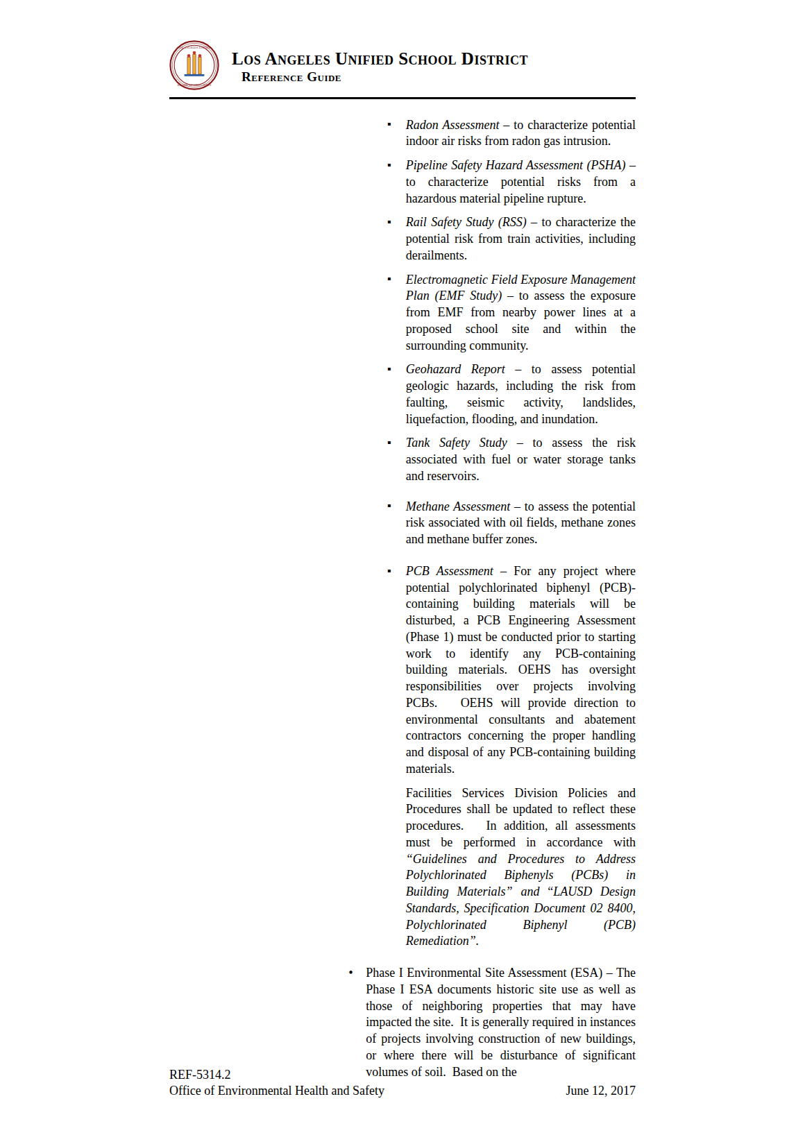LOS ANGELES UNIFIED BOARD OF EDUCATION
Los Angeles Unified School District
Reference Guide
Radon Assessment – to characterize potential indoor air risks from radon gas intrusion.
Pipeline Safety Hazard Assessment (PSHA) – to characterize potential risks from a hazardous material pipeline rupture.
Rail Safety Study (RSS) – to characterize the potential risk from train activities, including derailments.
Electromagnetic Field Exposure Management Plan (EMF Study) – to assess the exposure from EMF from nearby power lines at a proposed school site and within the surrounding community.
Geohazard Report – to assess potential geologic hazards, including the risk from faulting, seismic activity, landslides, liquefaction, flooding, and inundation.
Tank Safety Study – to assess the risk associated with fuel or water storage tanks and reservoirs.
Methane Assessment – to assess the potential risk associated with oil fields, methane zones and methane buffer zones.
PCB Assessment – For any project where potential polychlorinated biphenyl (PCB)-containing building materials will be disturbed, a PCB Engineering Assessment (Phase 1) must be conducted prior to starting work to identify any PCB-containing building materials. OEHS has oversight responsibilities over projects involving PCBs. OEHS will provide direction to environmental consultants and abatement contractors concerning the proper handling and disposal of any PCB-containing building materials.
Facilities Services Division Policies and Procedures shall be updated to reflect these procedures. In addition, all assessments must be performed in accordance with “Guidelines and Procedures to Address Polychlorinated Biphenyls (PCBs) in Building Materials” and “LAUSD Design Standards, Specification Document 02 8400, Polychlorinated Biphenyl (PCB) Remediation”.
Phase I Environmental Site Assessment (ESA) – The Phase I ESA documents historic site use as well as those of neighboring properties that may have impacted the site. It is generally required in instances of projects involving construction of new buildings, or where there will be disturbance of significant volumes of soil. Based on the
REF-5314.2
Office of Environmental Health and Safety June 12, 2017